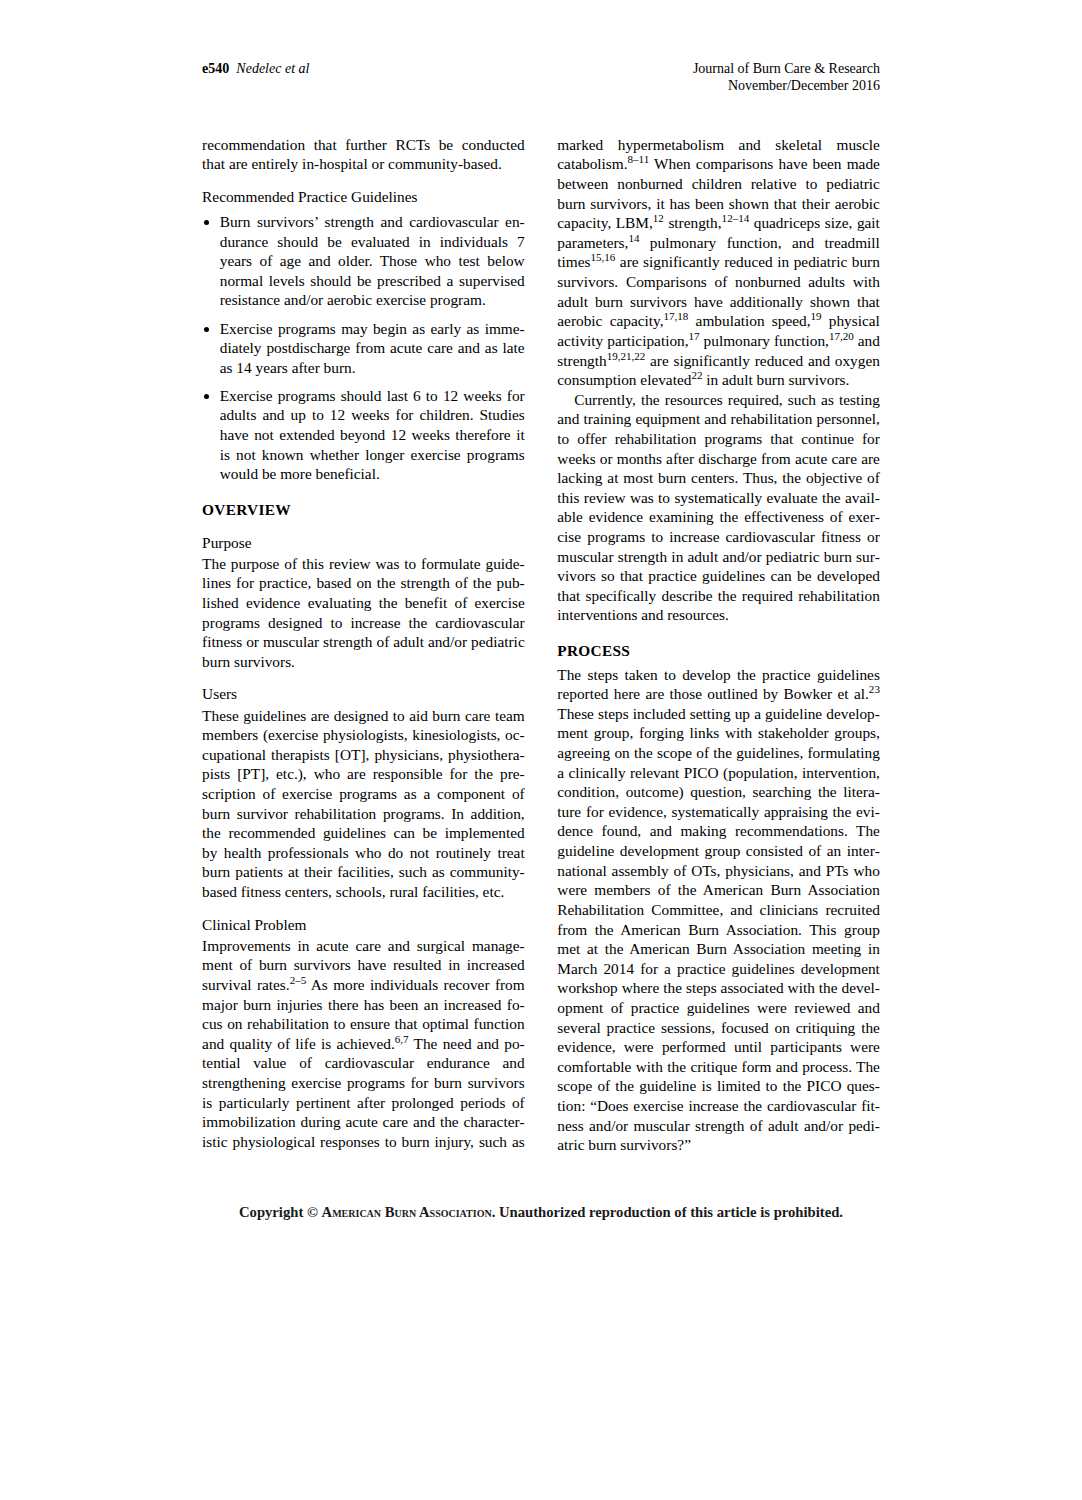e540 Nedelec et al
Journal of Burn Care & Research
November/December 2016
recommendation that further RCTs be conducted that are entirely in-hospital or community-based.
Recommended Practice Guidelines
Burn survivors’ strength and cardiovascular endurance should be evaluated in individuals 7 years of age and older. Those who test below normal levels should be prescribed a supervised resistance and/or aerobic exercise program.
Exercise programs may begin as early as immediately postdischarge from acute care and as late as 14 years after burn.
Exercise programs should last 6 to 12 weeks for adults and up to 12 weeks for children. Studies have not extended beyond 12 weeks therefore it is not known whether longer exercise programs would be more beneficial.
OVERVIEW
Purpose
The purpose of this review was to formulate guidelines for practice, based on the strength of the published evidence evaluating the benefit of exercise programs designed to increase the cardiovascular fitness or muscular strength of adult and/or pediatric burn survivors.
Users
These guidelines are designed to aid burn care team members (exercise physiologists, kinesiologists, occupational therapists [OT], physicians, physiotherapists [PT], etc.), who are responsible for the prescription of exercise programs as a component of burn survivor rehabilitation programs. In addition, the recommended guidelines can be implemented by health professionals who do not routinely treat burn patients at their facilities, such as community-based fitness centers, schools, rural facilities, etc.
Clinical Problem
Improvements in acute care and surgical management of burn survivors have resulted in increased survival rates.2–5 As more individuals recover from major burn injuries there has been an increased focus on rehabilitation to ensure that optimal function and quality of life is achieved.6,7 The need and potential value of cardiovascular endurance and strengthening exercise programs for burn survivors is particularly pertinent after prolonged periods of immobilization during acute care and the characteristic physiological responses to burn injury, such as marked hypermetabolism and skeletal muscle catabolism.8–11 When comparisons have been made between nonburned children relative to pediatric burn survivors, it has been shown that their aerobic capacity, LBM,12 strength,12–14 quadriceps size, gait parameters,14 pulmonary function, and treadmill times15,16 are significantly reduced in pediatric burn survivors. Comparisons of nonburned adults with adult burn survivors have additionally shown that aerobic capacity,17,18 ambulation speed,19 physical activity participation,17 pulmonary function,17,20 and strength19,21,22 are significantly reduced and oxygen consumption elevated22 in adult burn survivors.
Currently, the resources required, such as testing and training equipment and rehabilitation personnel, to offer rehabilitation programs that continue for weeks or months after discharge from acute care are lacking at most burn centers. Thus, the objective of this review was to systematically evaluate the available evidence examining the effectiveness of exercise programs to increase cardiovascular fitness or muscular strength in adult and/or pediatric burn survivors so that practice guidelines can be developed that specifically describe the required rehabilitation interventions and resources.
PROCESS
The steps taken to develop the practice guidelines reported here are those outlined by Bowker et al.23 These steps included setting up a guideline development group, forging links with stakeholder groups, agreeing on the scope of the guidelines, formulating a clinically relevant PICO (population, intervention, condition, outcome) question, searching the literature for evidence, systematically appraising the evidence found, and making recommendations. The guideline development group consisted of an international assembly of OTs, physicians, and PTs who were members of the American Burn Association Rehabilitation Committee, and clinicians recruited from the American Burn Association. This group met at the American Burn Association meeting in March 2014 for a practice guidelines development workshop where the steps associated with the development of practice guidelines were reviewed and several practice sessions, focused on critiquing the evidence, were performed until participants were comfortable with the critique form and process. The scope of the guideline is limited to the PICO question: “Does exercise increase the cardiovascular fitness and/or muscular strength of adult and/or pediatric burn survivors?”
Copyright © American Burn Association. Unauthorized reproduction of this article is prohibited.